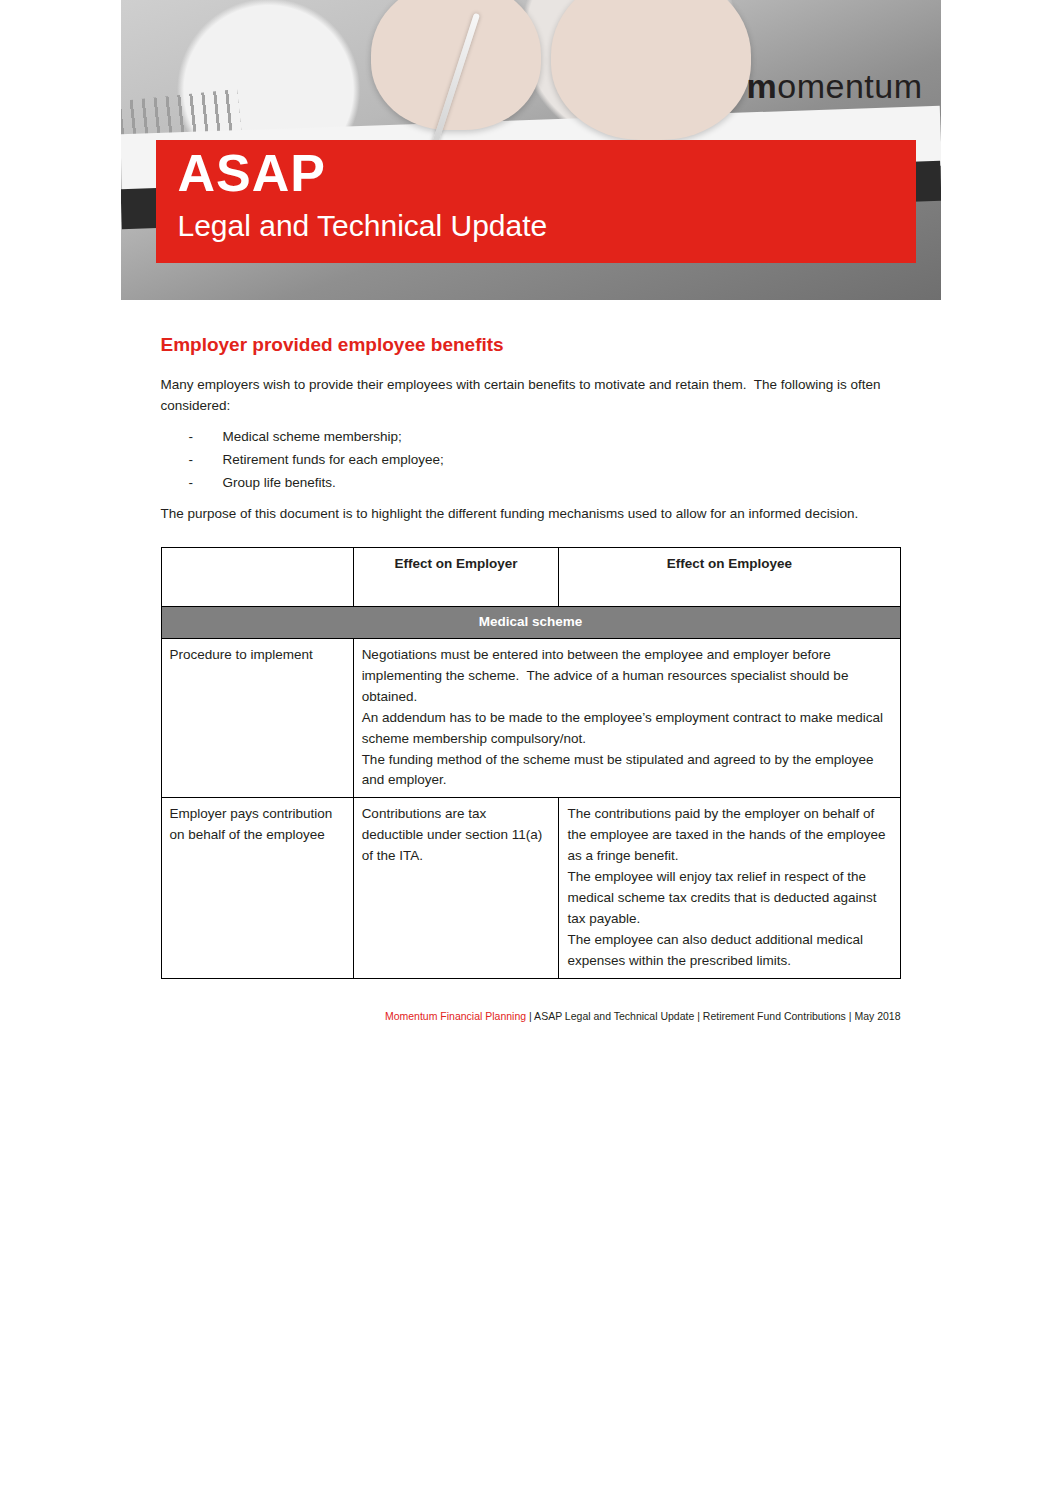momentum
ASAP Legal and Technical Update
Employer provided employee benefits
Many employers wish to provide their employees with certain benefits to motivate and retain them. The following is often considered:
Medical scheme membership;
Retirement funds for each employee;
Group life benefits.
The purpose of this document is to highlight the different funding mechanisms used to allow for an informed decision.
| | Effect on Employer | Effect on Employee |
| --- | --- | --- |
| Medical scheme |
| Procedure to implement | Negotiations must be entered into between the employee and employer before implementing the scheme. The advice of a human resources specialist should be obtained. An addendum has to be made to the employee’s employment contract to make medical scheme membership compulsory/not. The funding method of the scheme must be stipulated and agreed to by the employee and employer. |
| Employer pays contribution on behalf of the employee | Contributions are tax deductible under section 11(a) of the ITA. | The contributions paid by the employer on behalf of the employee are taxed in the hands of the employee as a fringe benefit. The employee will enjoy tax relief in respect of the medical scheme tax credits that is deducted against tax payable. The employee can also deduct additional medical expenses within the prescribed limits. |
Momentum Financial Planning | ASAP Legal and Technical Update | Retirement Fund Contributions | May 2018